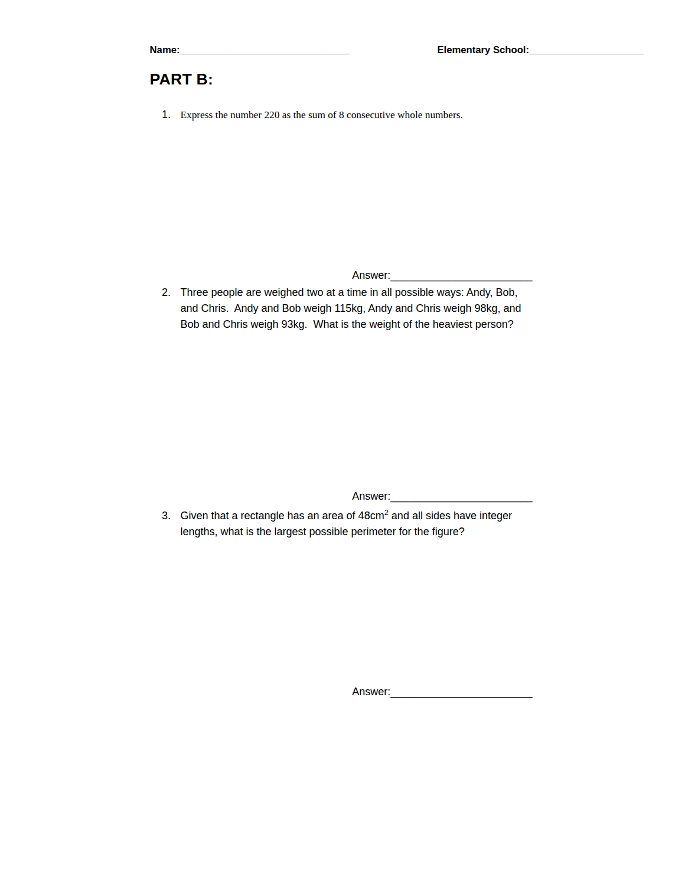Name:_______________________________ Elementary School:_____________________
PART B:
Express the number 220 as the sum of 8 consecutive whole numbers.
Answer:________________________
Three people are weighed two at a time in all possible ways: Andy, Bob, and Chris. Andy and Bob weigh 115kg, Andy and Chris weigh 98kg, and Bob and Chris weigh 93kg. What is the weight of the heaviest person?
Answer:________________________
Given that a rectangle has an area of 48cm2 and all sides have integer lengths, what is the largest possible perimeter for the figure?
Answer:________________________